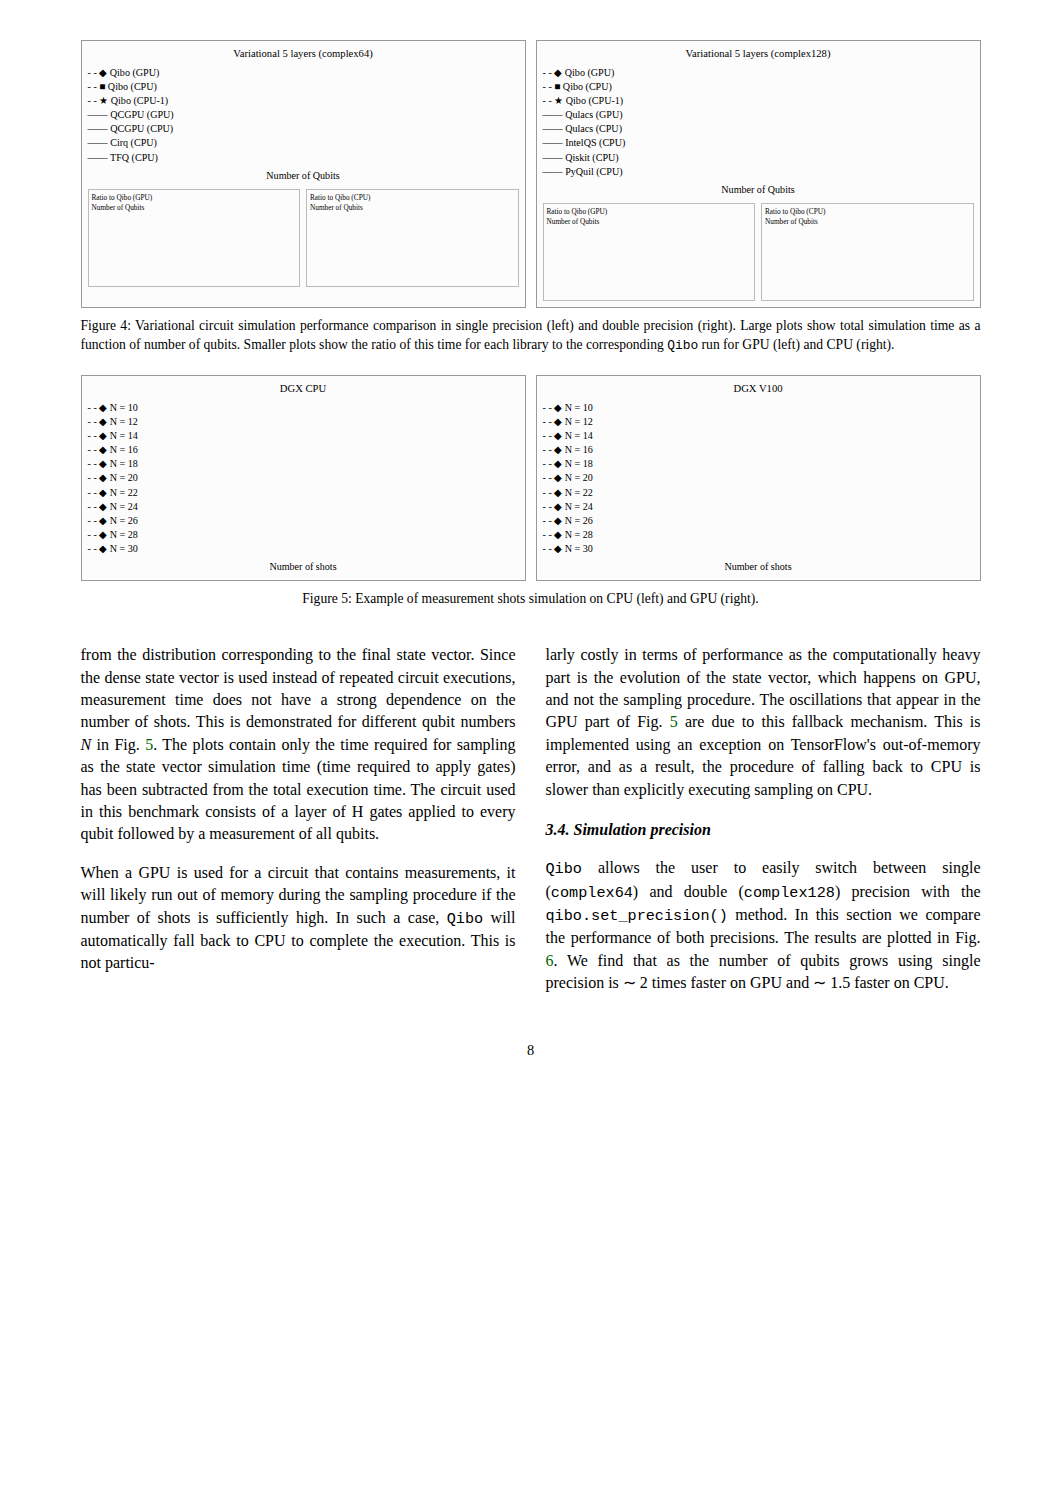Variational 5 layers (complex64)
- - ◆ Qibo (GPU) - - ■ Qibo (CPU) - - ★ Qibo (CPU-1) —— QCGPU (GPU) —— QCGPU (CPU) —— Cirq (CPU) —— TFQ (CPU)
Number of Qubits
Ratio to Qibo (GPU)
Number of Qubits
Ratio to Qibo (CPU)
Number of Qubits
Variational 5 layers (complex128)
- - ◆ Qibo (GPU) - - ■ Qibo (CPU) - - ★ Qibo (CPU-1) —— Qulacs (GPU) —— Qulacs (CPU) —— IntelQS (CPU) —— Qiskit (CPU) —— PyQuil (CPU)
Number of Qubits
Ratio to Qibo (GPU)
Number of Qubits
Ratio to Qibo (CPU)
Number of Qubits
Figure 4: Variational circuit simulation performance comparison in single precision (left) and double precision (right). Large plots show total simulation time as a function of number of qubits. Smaller plots show the ratio of this time for each library to the corresponding Qibo run for GPU (left) and CPU (right).
DGX CPU
- - ◆ N = 10 - - ◆ N = 12 - - ◆ N = 14 - - ◆ N = 16 - - ◆ N = 18 - - ◆ N = 20 - - ◆ N = 22 - - ◆ N = 24 - - ◆ N = 26 - - ◆ N = 28 - - ◆ N = 30
Number of shots
DGX V100
- - ◆ N = 10 - - ◆ N = 12 - - ◆ N = 14 - - ◆ N = 16 - - ◆ N = 18 - - ◆ N = 20 - - ◆ N = 22 - - ◆ N = 24 - - ◆ N = 26 - - ◆ N = 28 - - ◆ N = 30
Number of shots
Figure 5: Example of measurement shots simulation on CPU (left) and GPU (right).
from the distribution corresponding to the final state vector. Since the dense state vector is used instead of repeated circuit executions, measurement time does not have a strong dependence on the number of shots. This is demonstrated for different qubit numbers N in Fig. 5. The plots contain only the time required for sampling as the state vector simulation time (time required to apply gates) has been subtracted from the total execution time. The circuit used in this benchmark consists of a layer of H gates applied to every qubit followed by a measurement of all qubits.
When a GPU is used for a circuit that contains measurements, it will likely run out of memory during the sampling procedure if the number of shots is sufficiently high. In such a case, Qibo will automatically fall back to CPU to complete the execution. This is not particu-
larly costly in terms of performance as the computationally heavy part is the evolution of the state vector, which happens on GPU, and not the sampling procedure. The oscillations that appear in the GPU part of Fig. 5 are due to this fallback mechanism. This is implemented using an exception on TensorFlow's out-of-memory error, and as a result, the procedure of falling back to CPU is slower than explicitly executing sampling on CPU.
3.4. Simulation precision
Qibo allows the user to easily switch between single (complex64) and double (complex128) precision with the qibo.set_precision() method. In this section we compare the performance of both precisions. The results are plotted in Fig. 6. We find that as the number of qubits grows using single precision is ∼ 2 times faster on GPU and ∼ 1.5 faster on CPU.
8